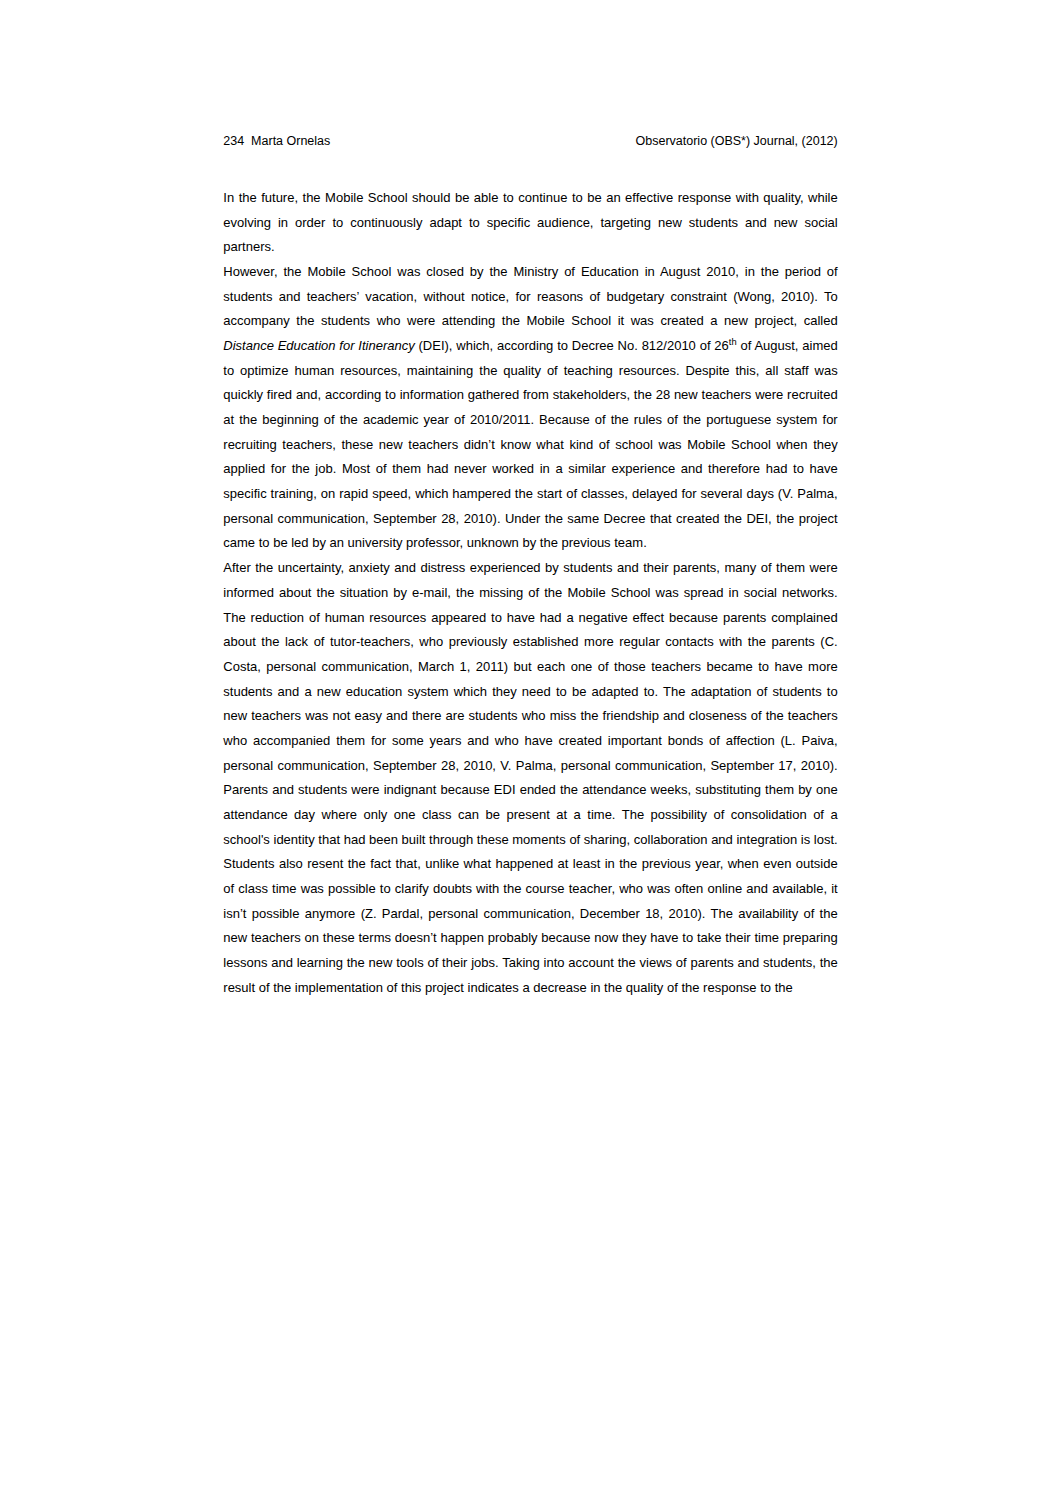234 Marta Ornelas Observatorio (OBS*) Journal, (2012)
In the future, the Mobile School should be able to continue to be an effective response with quality, while evolving in order to continuously adapt to specific audience, targeting new students and new social partners.
However, the Mobile School was closed by the Ministry of Education in August 2010, in the period of students and teachers’ vacation, without notice, for reasons of budgetary constraint (Wong, 2010). To accompany the students who were attending the Mobile School it was created a new project, called Distance Education for Itinerancy (DEI), which, according to Decree No. 812/2010 of 26th of August, aimed to optimize human resources, maintaining the quality of teaching resources. Despite this, all staff was quickly fired and, according to information gathered from stakeholders, the 28 new teachers were recruited at the beginning of the academic year of 2010/2011. Because of the rules of the portuguese system for recruiting teachers, these new teachers didn’t know what kind of school was Mobile School when they applied for the job. Most of them had never worked in a similar experience and therefore had to have specific training, on rapid speed, which hampered the start of classes, delayed for several days (V. Palma, personal communication, September 28, 2010). Under the same Decree that created the DEI, the project came to be led by an university professor, unknown by the previous team.
After the uncertainty, anxiety and distress experienced by students and their parents, many of them were informed about the situation by e-mail, the missing of the Mobile School was spread in social networks. The reduction of human resources appeared to have had a negative effect because parents complained about the lack of tutor-teachers, who previously established more regular contacts with the parents (C. Costa, personal communication, March 1, 2011) but each one of those teachers became to have more students and a new education system which they need to be adapted to. The adaptation of students to new teachers was not easy and there are students who miss the friendship and closeness of the teachers who accompanied them for some years and who have created important bonds of affection (L. Paiva, personal communication, September 28, 2010, V. Palma, personal communication, September 17, 2010). Parents and students were indignant because EDI ended the attendance weeks, substituting them by one attendance day where only one class can be present at a time. The possibility of consolidation of a school's identity that had been built through these moments of sharing, collaboration and integration is lost. Students also resent the fact that, unlike what happened at least in the previous year, when even outside of class time was possible to clarify doubts with the course teacher, who was often online and available, it isn’t possible anymore (Z. Pardal, personal communication, December 18, 2010). The availability of the new teachers on these terms doesn’t happen probably because now they have to take their time preparing lessons and learning the new tools of their jobs. Taking into account the views of parents and students, the result of the implementation of this project indicates a decrease in the quality of the response to the